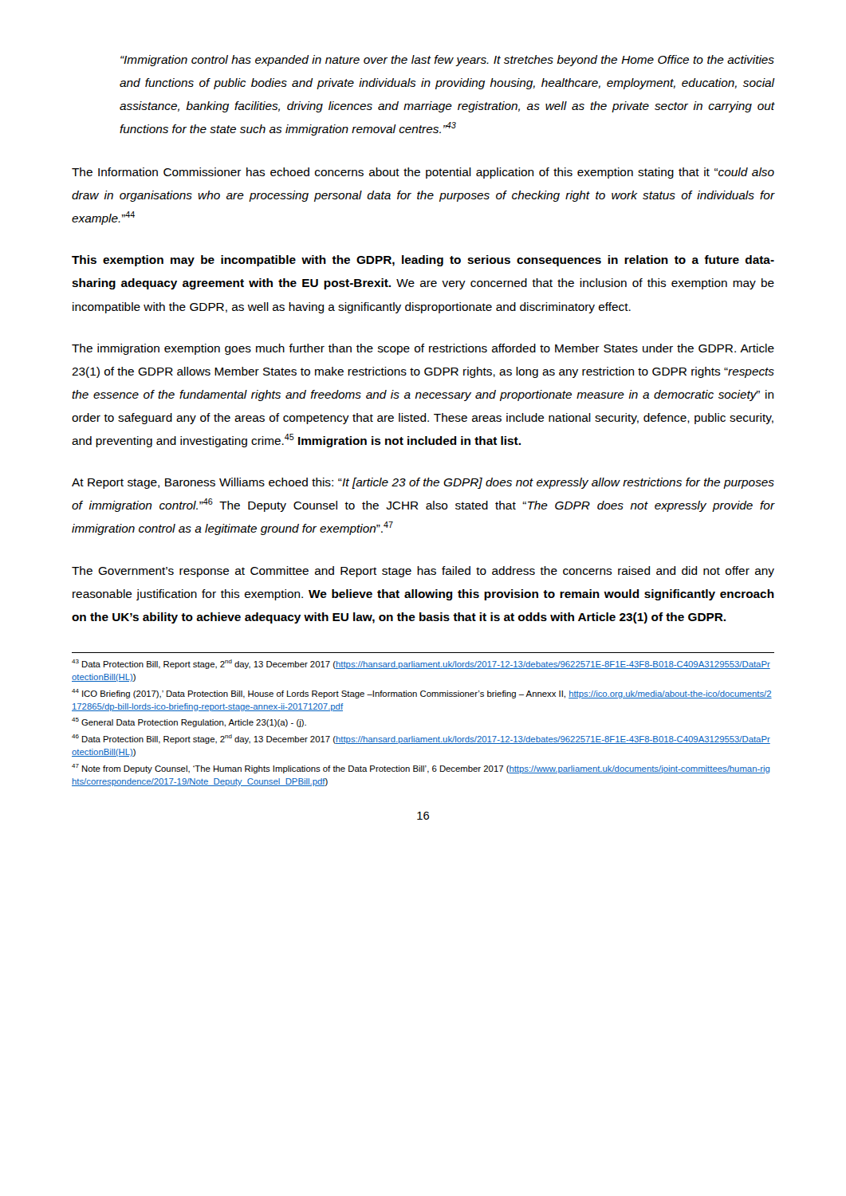“Immigration control has expanded in nature over the last few years. It stretches beyond the Home Office to the activities and functions of public bodies and private individuals in providing housing, healthcare, employment, education, social assistance, banking facilities, driving licences and marriage registration, as well as the private sector in carrying out functions for the state such as immigration removal centres.”43
The Information Commissioner has echoed concerns about the potential application of this exemption stating that it “could also draw in organisations who are processing personal data for the purposes of checking right to work status of individuals for example.”44
This exemption may be incompatible with the GDPR, leading to serious consequences in relation to a future data-sharing adequacy agreement with the EU post-Brexit. We are very concerned that the inclusion of this exemption may be incompatible with the GDPR, as well as having a significantly disproportionate and discriminatory effect.
The immigration exemption goes much further than the scope of restrictions afforded to Member States under the GDPR. Article 23(1) of the GDPR allows Member States to make restrictions to GDPR rights, as long as any restriction to GDPR rights “respects the essence of the fundamental rights and freedoms and is a necessary and proportionate measure in a democratic society” in order to safeguard any of the areas of competency that are listed. These areas include national security, defence, public security, and preventing and investigating crime.45 Immigration is not included in that list.
At Report stage, Baroness Williams echoed this: “It [article 23 of the GDPR] does not expressly allow restrictions for the purposes of immigration control.”46 The Deputy Counsel to the JCHR also stated that “The GDPR does not expressly provide for immigration control as a legitimate ground for exemption”.47
The Government’s response at Committee and Report stage has failed to address the concerns raised and did not offer any reasonable justification for this exemption. We believe that allowing this provision to remain would significantly encroach on the UK’s ability to achieve adequacy with EU law, on the basis that it is at odds with Article 23(1) of the GDPR.
43 Data Protection Bill, Report stage, 2nd day, 13 December 2017 (https://hansard.parliament.uk/lords/2017-12-13/debates/9622571E-8F1E-43F8-B018-C409A3129553/DataProtectionBill(HL))
44 ICO Briefing (2017),’ Data Protection Bill, House of Lords Report Stage –Information Commissioner’s briefing – Annexx II, https://ico.org.uk/media/about-the-ico/documents/2172865/dp-bill-lords-ico-briefing-report-stage-annex-ii-20171207.pdf
45 General Data Protection Regulation, Article 23(1)(a) - (j).
46 Data Protection Bill, Report stage, 2nd day, 13 December 2017 (https://hansard.parliament.uk/lords/2017-12-13/debates/9622571E-8F1E-43F8-B018-C409A3129553/DataProtectionBill(HL))
47 Note from Deputy Counsel, ‘The Human Rights Implications of the Data Protection Bill’, 6 December 2017 (https://www.parliament.uk/documents/joint-committees/human-rights/correspondence/2017-19/Note_Deputy_Counsel_DPBill.pdf)
16